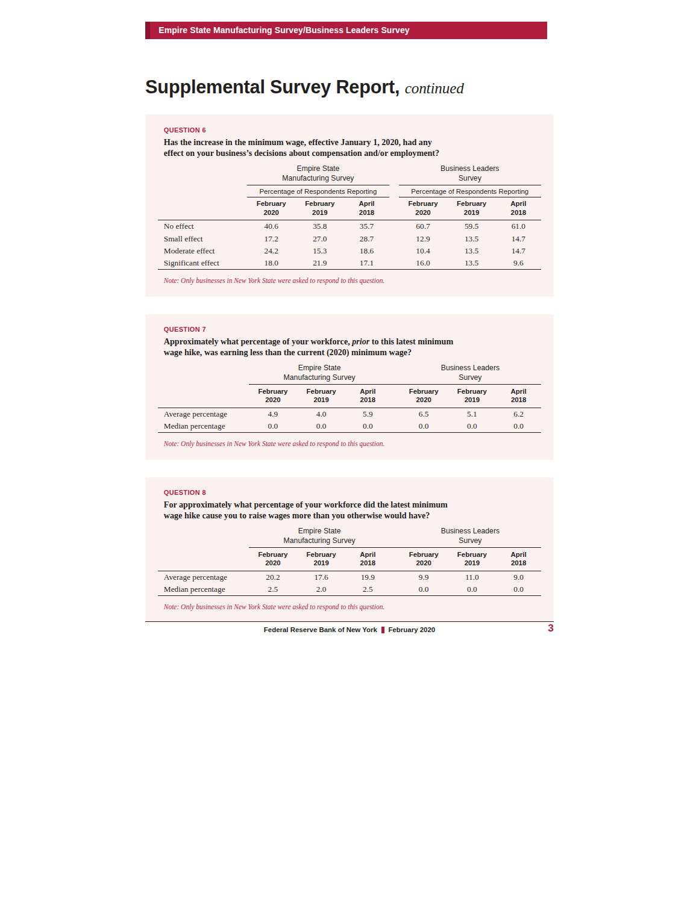Empire State Manufacturing Survey/Business Leaders Survey
Supplemental Survey Report, continued
QUESTION 6
Has the increase in the minimum wage, effective January 1, 2020, had any
effect on your business’s decisions about compensation and/or employment?
| | Empire State Manufacturing Survey | | Business Leaders Survey |
| | Percentage of Respondents Reporting | | Percentage of Respondents Reporting |
| | February 2020 | February 2019 | April 2018 | | February 2020 | February 2019 | April 2018 |
| No effect | 40.6 | 35.8 | 35.7 | | 60.7 | 59.5 | 61.0 |
| Small effect | 17.2 | 27.0 | 28.7 | | 12.9 | 13.5 | 14.7 |
| Moderate effect | 24.2 | 15.3 | 18.6 | | 10.4 | 13.5 | 14.7 |
| Significant effect | 18.0 | 21.9 | 17.1 | | 16.0 | 13.5 | 9.6 |
Note: Only businesses in New York State were asked to respond to this question.
QUESTION 7
Approximately what percentage of your workforce, prior to this latest minimum
wage hike, was earning less than the current (2020) minimum wage?
| | Empire State Manufacturing Survey | | Business Leaders Survey |
| | February 2020 | February 2019 | April 2018 | | February 2020 | February 2019 | April 2018 |
| Average percentage | 4.9 | 4.0 | 5.9 | | 6.5 | 5.1 | 6.2 |
| Median percentage | 0.0 | 0.0 | 0.0 | | 0.0 | 0.0 | 0.0 |
Note: Only businesses in New York State were asked to respond to this question.
QUESTION 8
For approximately what percentage of your workforce did the latest minimum
wage hike cause you to raise wages more than you otherwise would have?
| | Empire State Manufacturing Survey | | Business Leaders Survey |
| | February 2020 | February 2019 | April 2018 | | February 2020 | February 2019 | April 2018 |
| Average percentage | 20.2 | 17.6 | 19.9 | | 9.9 | 11.0 | 9.0 |
| Median percentage | 2.5 | 2.0 | 2.5 | | 0.0 | 0.0 | 0.0 |
Note: Only businesses in New York State were asked to respond to this question.
Federal Reserve Bank of New York February 2020 3